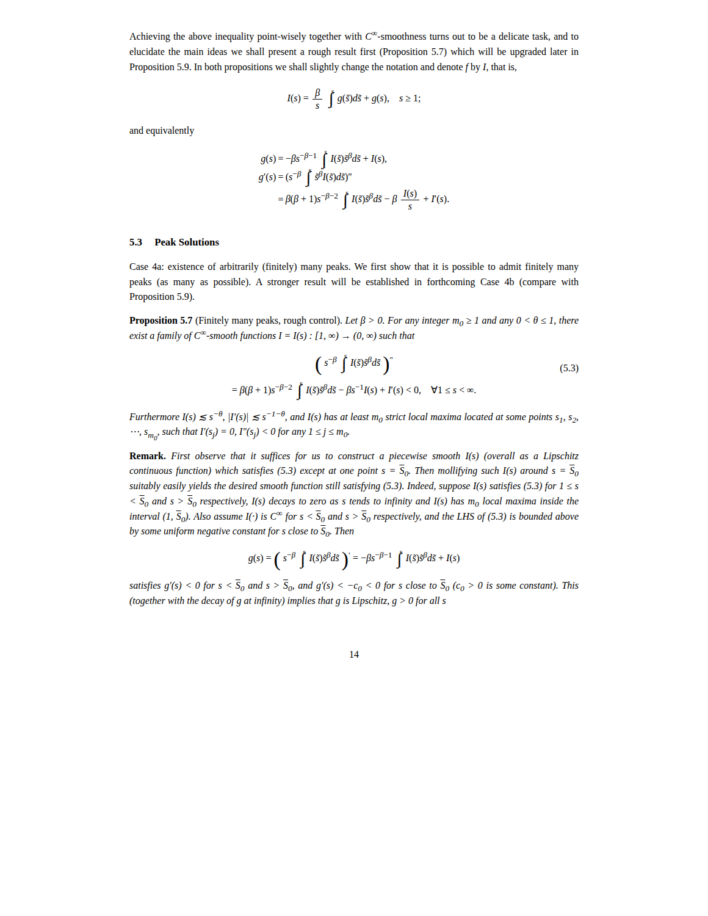Achieving the above inequality point-wisely together with C∞-smoothness turns out to be a delicate task, and to elucidate the main ideas we shall present a rough result first (Proposition 5.7) which will be upgraded later in Proposition 5.9. In both propositions we shall slightly change the notation and denote f by I, that is,
I(s) = βs ∫s 1 g(s̃)ds̃ + g(s), s ≥ 1;
and equivalently
| g ( s ) | = | − βs − β −1 ∫ s 1 I ( s̃ ) s̃ β ds̃ + I ( s ), |
| g ′( s ) | = | ( s − β ∫ s 1 s̃ β I ( s̃ ) ds̃ )″ |
| | = | β ( β + 1) s − β −2 ∫ s 1 I ( s̃ ) s̃ β ds̃ − β I ( s ) s + I ′( s ). |
5.3 Peak Solutions
Case 4a: existence of arbitrarily (finitely) many peaks. We first show that it is possible to admit finitely many peaks (as many as possible). A stronger result will be established in forthcoming Case 4b (compare with Proposition 5.9).
Proposition 5.7 (Finitely many peaks, rough control). Let β > 0. For any integer m0 ≥ 1 and any 0 < θ ≤ 1, there exist a family of C∞-smooth functions I = I(s) : [1, ∞) → (0, ∞) such that
( s−β ∫s 1 I(s̃)s̃βds̃ )″
= β(β + 1)s−β−2 ∫s 1 I(s̃)s̃βds̃ − βs−1I(s) + I′(s) < 0, ∀1 ≤ s < ∞. (5.3)
Furthermore I(s) ≲ s−θ, |I′(s)| ≲ s−1−θ, and I(s) has at least m0 strict local maxima located at some points s1, s2, ⋯, sm0, such that I′(sj) = 0, I″(sj) < 0 for any 1 ≤ j ≤ m0.
Remark. First observe that it suffices for us to construct a piecewise smooth I(s) (overall as a Lipschitz continuous function) which satisfies (5.3) except at one point s = S0. Then mollifying such I(s) around s = S0 suitably easily yields the desired smooth function still satisfying (5.3). Indeed, suppose I(s) satisfies (5.3) for 1 ≤ s < S0 and s > S0 respectively, I(s) decays to zero as s tends to infinity and I(s) has m0 local maxima inside the interval (1, S0). Also assume I(·) is C∞ for s < S0 and s > S0 respectively, and the LHS of (5.3) is bounded above by some uniform negative constant for s close to S0. Then
g(s) = ( s−β ∫s 1 I(s̃)s̃βds̃ )′ = −βs−β−1 ∫s 1 I(s̃)s̃βds̃ + I(s)
satisfies g′(s) < 0 for s < S0 and s > S0, and g′(s) < −c0 < 0 for s close to S0 (c0 > 0 is some constant). This (together with the decay of g at infinity) implies that g is Lipschitz, g > 0 for all s
14